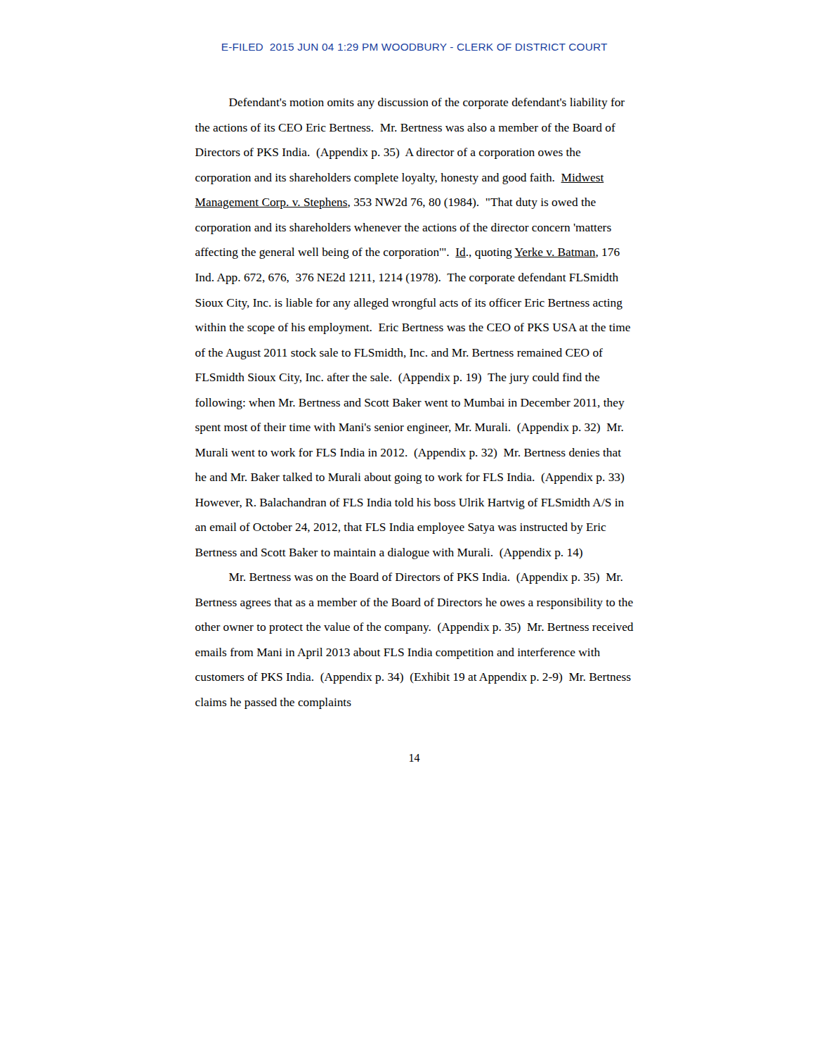E-FILED 2015 JUN 04 1:29 PM WOODBURY - CLERK OF DISTRICT COURT
Defendant's motion omits any discussion of the corporate defendant's liability for the actions of its CEO Eric Bertness. Mr. Bertness was also a member of the Board of Directors of PKS India. (Appendix p. 35) A director of a corporation owes the corporation and its shareholders complete loyalty, honesty and good faith. Midwest Management Corp. v. Stephens, 353 NW2d 76, 80 (1984). "That duty is owed the corporation and its shareholders whenever the actions of the director concern 'matters affecting the general well being of the corporation'". Id., quoting Yerke v. Batman, 176 Ind. App. 672, 676, 376 NE2d 1211, 1214 (1978). The corporate defendant FLSmidth Sioux City, Inc. is liable for any alleged wrongful acts of its officer Eric Bertness acting within the scope of his employment. Eric Bertness was the CEO of PKS USA at the time of the August 2011 stock sale to FLSmidth, Inc. and Mr. Bertness remained CEO of FLSmidth Sioux City, Inc. after the sale. (Appendix p. 19) The jury could find the following: when Mr. Bertness and Scott Baker went to Mumbai in December 2011, they spent most of their time with Mani's senior engineer, Mr. Murali. (Appendix p. 32) Mr. Murali went to work for FLS India in 2012. (Appendix p. 32) Mr. Bertness denies that he and Mr. Baker talked to Murali about going to work for FLS India. (Appendix p. 33) However, R. Balachandran of FLS India told his boss Ulrik Hartvig of FLSmidth A/S in an email of October 24, 2012, that FLS India employee Satya was instructed by Eric Bertness and Scott Baker to maintain a dialogue with Murali. (Appendix p. 14)
Mr. Bertness was on the Board of Directors of PKS India. (Appendix p. 35) Mr. Bertness agrees that as a member of the Board of Directors he owes a responsibility to the other owner to protect the value of the company. (Appendix p. 35) Mr. Bertness received emails from Mani in April 2013 about FLS India competition and interference with customers of PKS India. (Appendix p. 34) (Exhibit 19 at Appendix p. 2-9) Mr. Bertness claims he passed the complaints
14